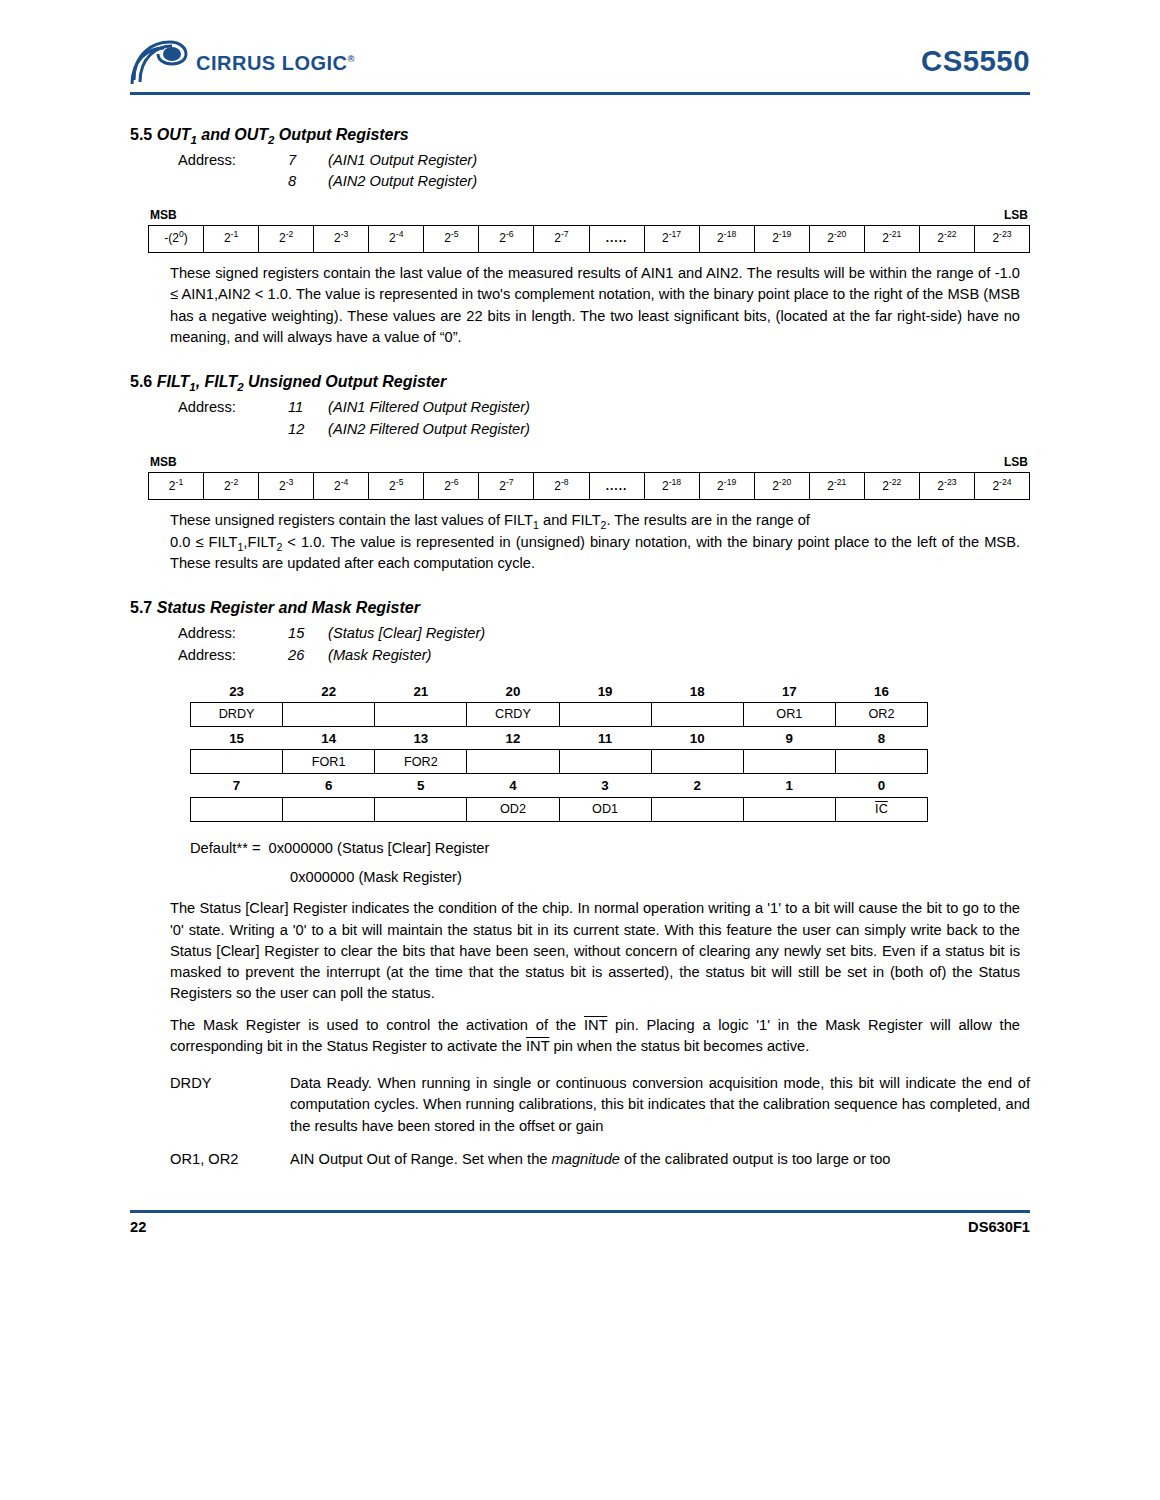CIRRUS LOGIC®
CS5550
5.5 OUT1 and OUT2 Output Registers
Address: 7(AIN1 Output Register)
8(AIN2 Output Register)
MSB LSB
| -(2 0 ) | 2 -1 | 2 -2 | 2 -3 | 2 -4 | 2 -5 | 2 -6 | 2 -7 | ..... | 2 -17 | 2 -18 | 2 -19 | 2 -20 | 2 -21 | 2 -22 | 2 -23 |
These signed registers contain the last value of the measured results of AIN1 and AIN2. The results will be within the range of -1.0 ≤ AIN1,AIN2 < 1.0. The value is represented in two's complement notation, with the binary point place to the right of the MSB (MSB has a negative weighting). These values are 22 bits in length. The two least significant bits, (located at the far right-side) have no meaning, and will always have a value of “0”.
5.6 FILT1, FILT2 Unsigned Output Register
Address: 11(AIN1 Filtered Output Register)
12(AIN2 Filtered Output Register)
MSB LSB
| 2 -1 | 2 -2 | 2 -3 | 2 -4 | 2 -5 | 2 -6 | 2 -7 | 2 -8 | ..... | 2 -18 | 2 -19 | 2 -20 | 2 -21 | 2 -22 | 2 -23 | 2 -24 |
These unsigned registers contain the last values of FILT1 and FILT2. The results are in the range of
0.0 ≤ FILT1,FILT2 < 1.0. The value is represented in (unsigned) binary notation, with the binary point place to the left of the MSB. These results are updated after each computation cycle.
5.7 Status Register and Mask Register
Address: 15(Status [Clear] Register)
Address: 26(Mask Register)
| 23 | 22 | 21 | 20 | 19 | 18 | 17 | 16 |
| DRDY | | | CRDY | | | OR1 | OR2 |
| 15 | 14 | 13 | 12 | 11 | 10 | 9 | 8 |
| | FOR1 | FOR2 | | | | | |
| 7 | 6 | 5 | 4 | 3 | 2 | 1 | 0 |
| | | | OD2 | OD1 | | | IC |
Default** = 0x000000 (Status [Clear] Register 0x000000 (Mask Register)
The Status [Clear] Register indicates the condition of the chip. In normal operation writing a '1' to a bit will cause the bit to go to the '0' state. Writing a '0' to a bit will maintain the status bit in its current state. With this feature the user can simply write back to the Status [Clear] Register to clear the bits that have been seen, without concern of clearing any newly set bits. Even if a status bit is masked to prevent the interrupt (at the time that the status bit is asserted), the status bit will still be set in (both of) the Status Registers so the user can poll the status.
The Mask Register is used to control the activation of the INT pin. Placing a logic '1' in the Mask Register will allow the corresponding bit in the Status Register to activate the INT pin when the status bit becomes active.
DRDY
Data Ready. When running in single or continuous conversion acquisition mode, this bit will indicate the end of computation cycles. When running calibrations, this bit indicates that the calibration sequence has completed, and the results have been stored in the offset or gain
OR1, OR2
AIN Output Out of Range. Set when the magnitude of the calibrated output is too large or too
22
DS630F1